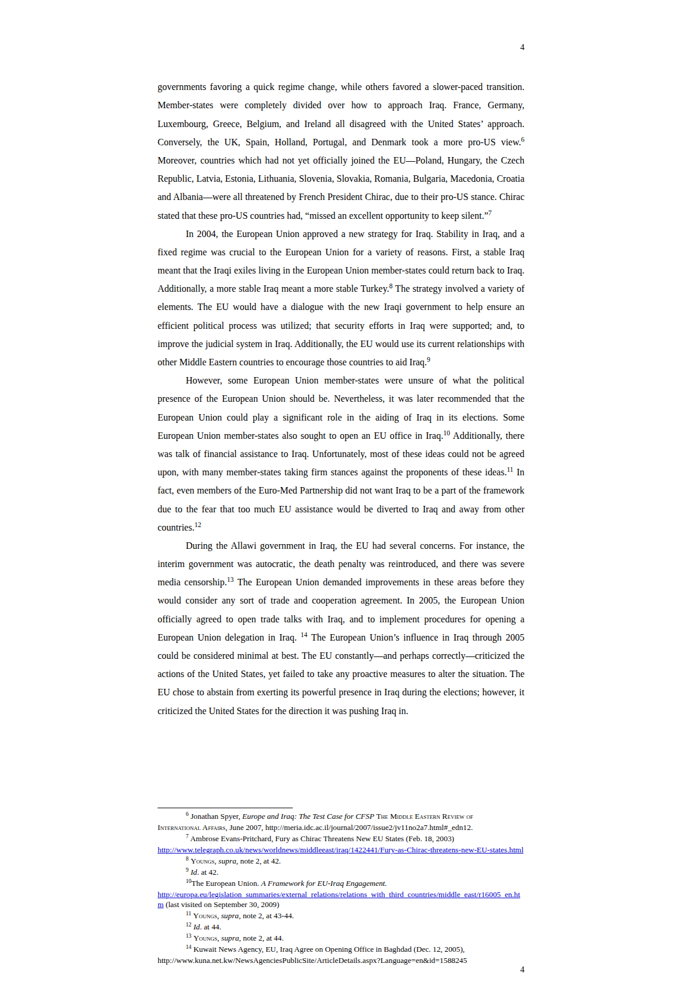4
governments favoring a quick regime change, while others favored a slower-paced transition. Member-states were completely divided over how to approach Iraq. France, Germany, Luxembourg, Greece, Belgium, and Ireland all disagreed with the United States’ approach. Conversely, the UK, Spain, Holland, Portugal, and Denmark took a more pro-US view.6 Moreover, countries which had not yet officially joined the EU—Poland, Hungary, the Czech Republic, Latvia, Estonia, Lithuania, Slovenia, Slovakia, Romania, Bulgaria, Macedonia, Croatia and Albania—were all threatened by French President Chirac, due to their pro-US stance. Chirac stated that these pro-US countries had, “missed an excellent opportunity to keep silent.”7
In 2004, the European Union approved a new strategy for Iraq. Stability in Iraq, and a fixed regime was crucial to the European Union for a variety of reasons. First, a stable Iraq meant that the Iraqi exiles living in the European Union member-states could return back to Iraq. Additionally, a more stable Iraq meant a more stable Turkey.8 The strategy involved a variety of elements. The EU would have a dialogue with the new Iraqi government to help ensure an efficient political process was utilized; that security efforts in Iraq were supported; and, to improve the judicial system in Iraq. Additionally, the EU would use its current relationships with other Middle Eastern countries to encourage those countries to aid Iraq.9
However, some European Union member-states were unsure of what the political presence of the European Union should be. Nevertheless, it was later recommended that the European Union could play a significant role in the aiding of Iraq in its elections. Some European Union member-states also sought to open an EU office in Iraq.10 Additionally, there was talk of financial assistance to Iraq. Unfortunately, most of these ideas could not be agreed upon, with many member-states taking firm stances against the proponents of these ideas.11 In fact, even members of the Euro-Med Partnership did not want Iraq to be a part of the framework due to the fear that too much EU assistance would be diverted to Iraq and away from other countries.12
During the Allawi government in Iraq, the EU had several concerns. For instance, the interim government was autocratic, the death penalty was reintroduced, and there was severe media censorship.13 The European Union demanded improvements in these areas before they would consider any sort of trade and cooperation agreement. In 2005, the European Union officially agreed to open trade talks with Iraq, and to implement procedures for opening a European Union delegation in Iraq. 14 The European Union’s influence in Iraq through 2005 could be considered minimal at best. The EU constantly—and perhaps correctly—criticized the actions of the United States, yet failed to take any proactive measures to alter the situation. The EU chose to abstain from exerting its powerful presence in Iraq during the elections; however, it criticized the United States for the direction it was pushing Iraq in.
6 Jonathan Spyer, Europe and Iraq: The Test Case for CFSP The Middle Eastern Review of
International Affairs, June 2007, http://meria.idc.ac.il/journal/2007/issue2/jv11no2a7.html#_edn12.
7 Ambrose Evans-Pritchard, Fury as Chirac Threatens New EU States (Feb. 18, 2003)
http://www.telegraph.co.uk/news/worldnews/middleeast/iraq/1422441/Fury-as-Chirac-threatens-new-EU-states.html
8 Youngs, supra, note 2, at 42.
9 Id. at 42.
10The European Union. A Framework for EU-Iraq Engagement.
http://europa.eu/legislation_summaries/external_relations/relations_with_third_countries/middle_east/r16005_en.htm (last visited on September 30, 2009)
11 Youngs, supra, note 2, at 43-44.
12 Id. at 44.
13 Youngs, supra, note 2, at 44.
14 Kuwait News Agency, EU, Iraq Agree on Opening Office in Baghdad (Dec. 12, 2005),
http://www.kuna.net.kw/NewsAgenciesPublicSite/ArticleDetails.aspx?Language=en&id=1588245
4